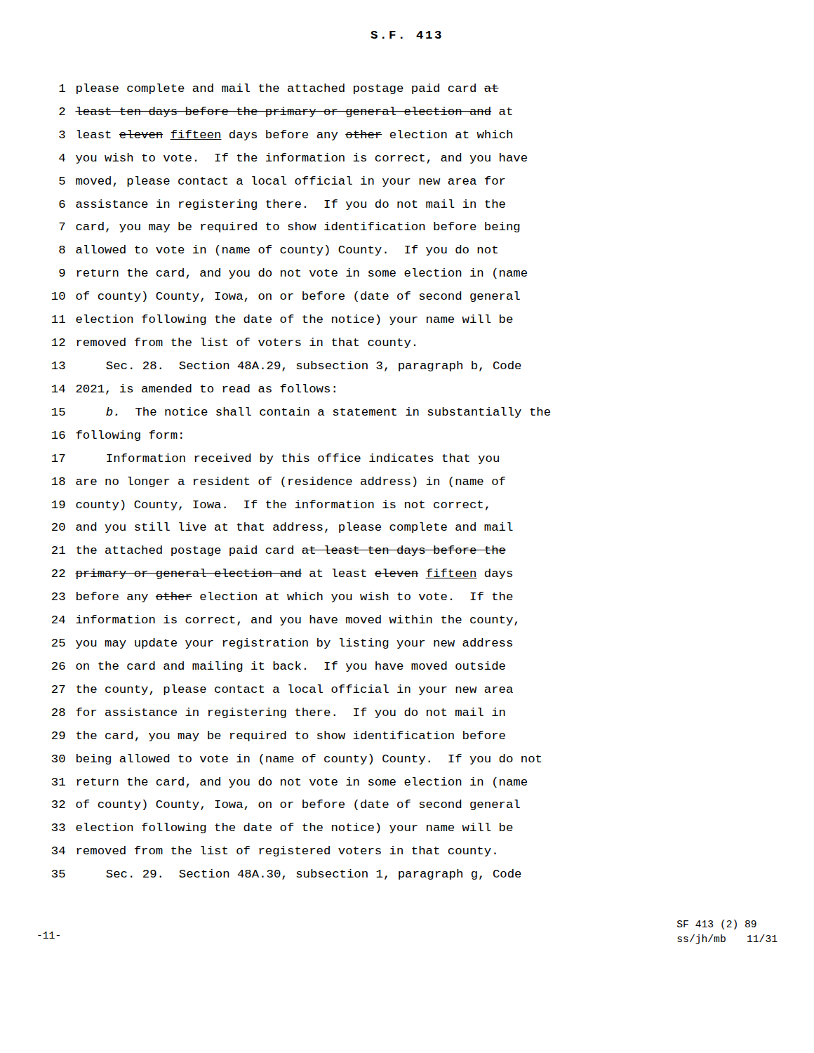S.F. 413
please complete and mail the attached postage paid card at
least ten days before the primary or general election and at
least eleven fifteen days before any other election at which
you wish to vote. If the information is correct, and you have
moved, please contact a local official in your new area for
assistance in registering there. If you do not mail in the
card, you may be required to show identification before being
allowed to vote in (name of county) County. If you do not
return the card, and you do not vote in some election in (name
of county) County, Iowa, on or before (date of second general
election following the date of the notice) your name will be
removed from the list of voters in that county.
Sec. 28. Section 48A.29, subsection 3, paragraph b, Code
2021, is amended to read as follows:
b. The notice shall contain a statement in substantially the
following form:
Information received by this office indicates that you
are no longer a resident of (residence address) in (name of
county) County, Iowa. If the information is not correct,
and you still live at that address, please complete and mail
the attached postage paid card at least ten days before the
primary or general election and at least eleven fifteen days
before any other election at which you wish to vote. If the
information is correct, and you have moved within the county,
you may update your registration by listing your new address
on the card and mailing it back. If you have moved outside
the county, please contact a local official in your new area
for assistance in registering there. If you do not mail in
the card, you may be required to show identification before
being allowed to vote in (name of county) County. If you do not
return the card, and you do not vote in some election in (name
of county) County, Iowa, on or before (date of second general
election following the date of the notice) your name will be
removed from the list of registered voters in that county.
Sec. 29. Section 48A.30, subsection 1, paragraph g, Code
-11-
SF 413 (2) 89
ss/jh/mb11/31